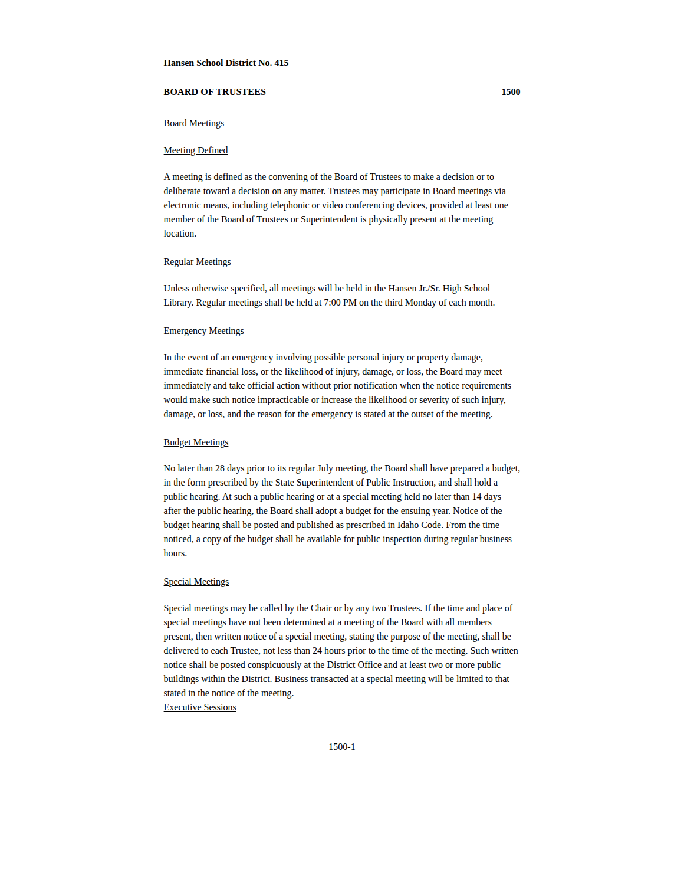Hansen School District No. 415
BOARD OF TRUSTEES 1500
Board Meetings
Meeting Defined
A meeting is defined as the convening of the Board of Trustees to make a decision or to deliberate toward a decision on any matter. Trustees may participate in Board meetings via electronic means, including telephonic or video conferencing devices, provided at least one member of the Board of Trustees or Superintendent is physically present at the meeting location.
Regular Meetings
Unless otherwise specified, all meetings will be held in the Hansen Jr./Sr. High School Library. Regular meetings shall be held at 7:00 PM on the third Monday of each month.
Emergency Meetings
In the event of an emergency involving possible personal injury or property damage, immediate financial loss, or the likelihood of injury, damage, or loss, the Board may meet immediately and take official action without prior notification when the notice requirements would make such notice impracticable or increase the likelihood or severity of such injury, damage, or loss, and the reason for the emergency is stated at the outset of the meeting.
Budget Meetings
No later than 28 days prior to its regular July meeting, the Board shall have prepared a budget, in the form prescribed by the State Superintendent of Public Instruction, and shall hold a public hearing. At such a public hearing or at a special meeting held no later than 14 days after the public hearing, the Board shall adopt a budget for the ensuing year. Notice of the budget hearing shall be posted and published as prescribed in Idaho Code. From the time noticed, a copy of the budget shall be available for public inspection during regular business hours.
Special Meetings
Special meetings may be called by the Chair or by any two Trustees. If the time and place of special meetings have not been determined at a meeting of the Board with all members present, then written notice of a special meeting, stating the purpose of the meeting, shall be delivered to each Trustee, not less than 24 hours prior to the time of the meeting. Such written notice shall be posted conspicuously at the District Office and at least two or more public buildings within the District. Business transacted at a special meeting will be limited to that stated in the notice of the meeting.
Executive Sessions
1500-1